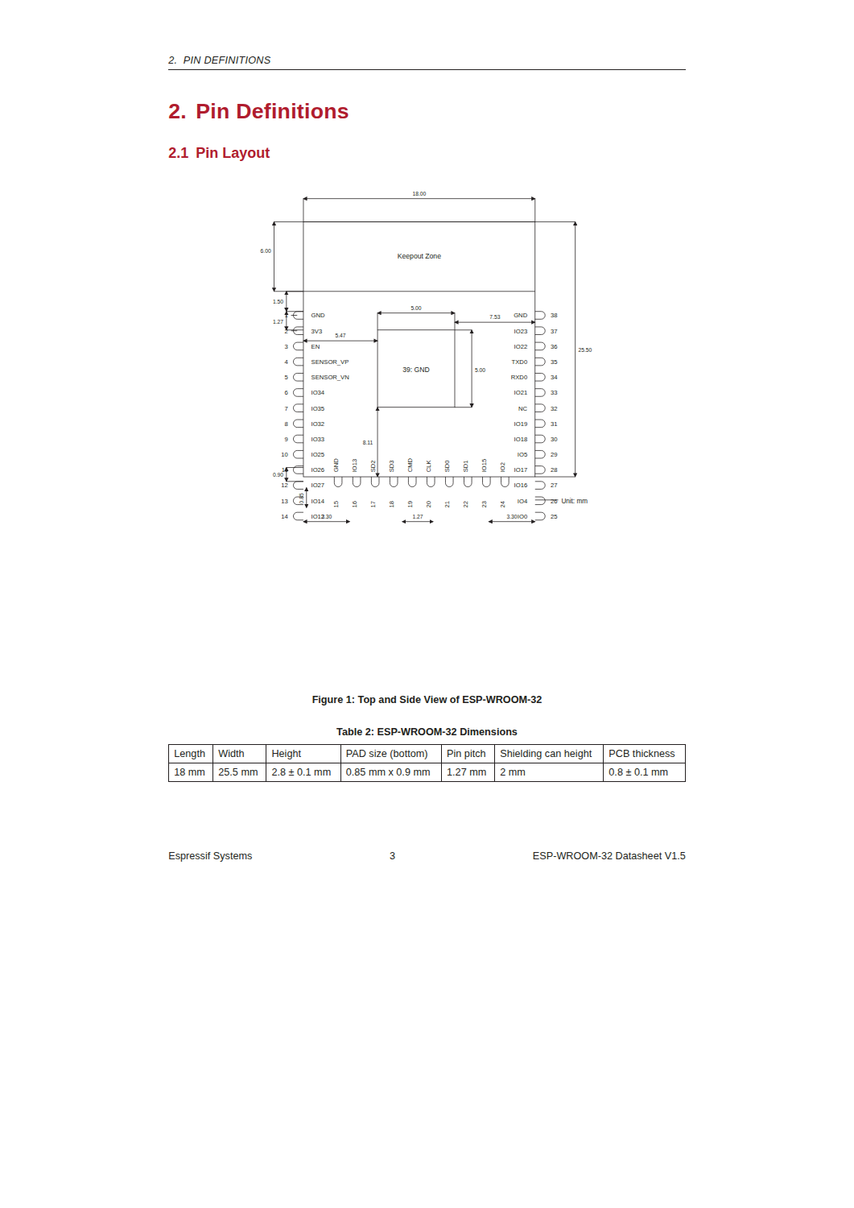2. PIN DEFINITIONS
2. Pin Definitions
2.1 Pin Layout
18.00 6.00 1.50 1.27 25.50 5.00 5.00 7.53 5.47 8.11 0.90 0.85 3.30 1.27 3.30 Keepout Zone 39: GND 1 2 3 4 5 6 7 8 9 10 11 12 13 14 GND 3V3 EN SENSOR_VP SENSOR_VN IO34 IO35 IO32 IO33 IO25 IO26 IO27 IO14 IO12 GND IO23 IO22 TXD0 RXD0 IO21 NC IO19 IO18 IO5 IO17 IO16 IO4 IO0 38 37 36 35 34 33 32 31 30 29 28 27 26 25 GND IO13 SD2 SD3 CMD CLK SD0 SD1 IO15 IO2 15 16 17 18 19 20 21 22 23 24 Unit: mm
Figure 1: Top and Side View of ESP-WROOM-32
Table 2: ESP-WROOM-32 Dimensions
| Length | Width | Height | PAD size (bottom) | Pin pitch | Shielding can height | PCB thickness |
| --- | --- | --- | --- | --- | --- | --- |
| 18 mm | 25.5 mm | 2.8 ± 0.1 mm | 0.85 mm x 0.9 mm | 1.27 mm | 2 mm | 0.8 ± 0.1 mm |
Espressif Systems
3
ESP-WROOM-32 Datasheet V1.5